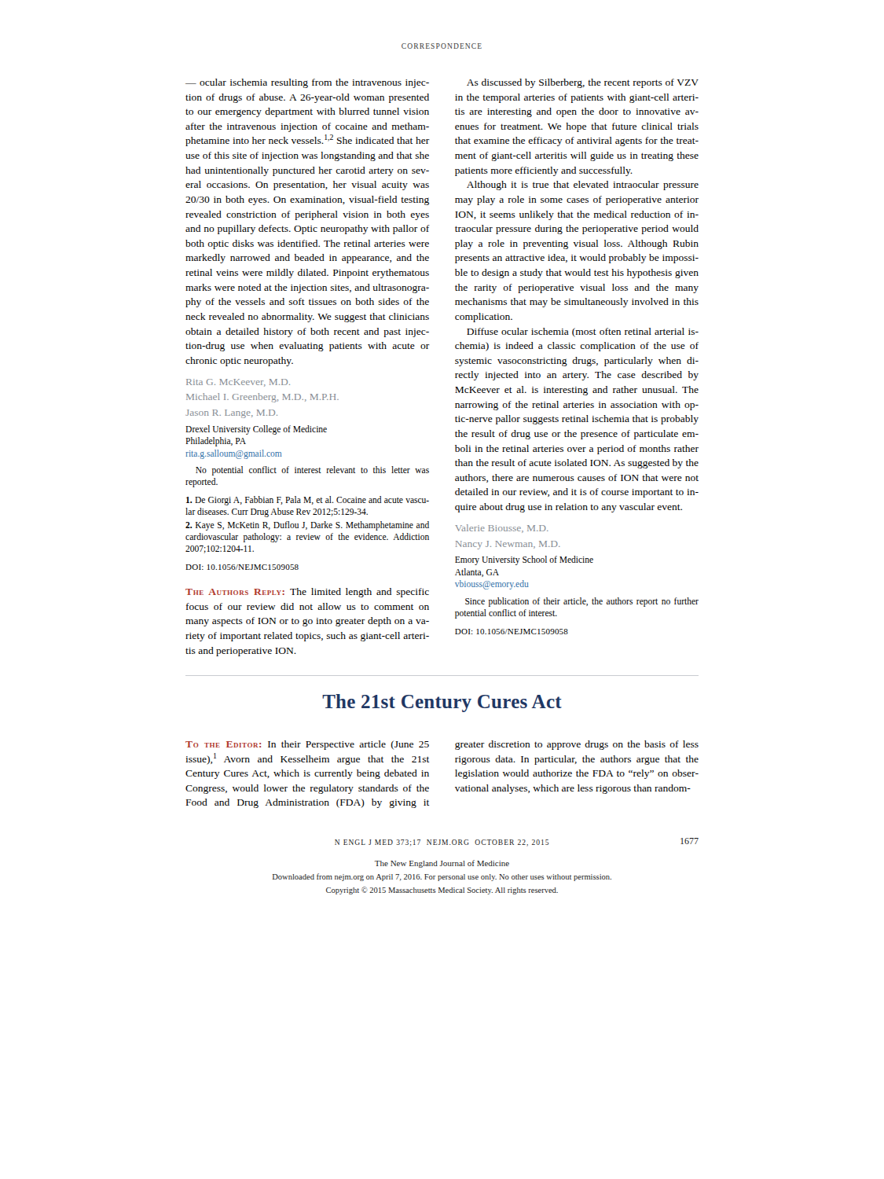Correspondence
— ocular ischemia resulting from the intravenous injection of drugs of abuse. A 26-year-old woman presented to our emergency department with blurred tunnel vision after the intravenous injection of cocaine and methamphetamine into her neck vessels.1,2 She indicated that her use of this site of injection was longstanding and that she had unintentionally punctured her carotid artery on several occasions. On presentation, her visual acuity was 20/30 in both eyes. On examination, visual-field testing revealed constriction of peripheral vision in both eyes and no pupillary defects. Optic neuropathy with pallor of both optic disks was identified. The retinal arteries were markedly narrowed and beaded in appearance, and the retinal veins were mildly dilated. Pinpoint erythematous marks were noted at the injection sites, and ultrasonography of the vessels and soft tissues on both sides of the neck revealed no abnormality. We suggest that clinicians obtain a detailed history of both recent and past injection-drug use when evaluating patients with acute or chronic optic neuropathy.
Rita G. McKeever, M.D. Michael I. Greenberg, M.D., M.P.H. Jason R. Lange, M.D.
Drexel University College of Medicine
Philadelphia, PA
rita.g.salloum@gmail.com
No potential conflict of interest relevant to this letter was reported.
1. De Giorgi A, Fabbian F, Pala M, et al. Cocaine and acute vascular diseases. Curr Drug Abuse Rev 2012;5:129-34.
2. Kaye S, McKetin R, Duflou J, Darke S. Methamphetamine and cardiovascular pathology: a review of the evidence. Addiction 2007;102:1204-11.
DOI: 10.1056/NEJMc1509058
The Authors Reply: The limited length and specific focus of our review did not allow us to comment on many aspects of ION or to go into greater depth on a variety of important related topics, such as giant-cell arteritis and perioperative ION.
As discussed by Silberberg, the recent reports of VZV in the temporal arteries of patients with giant-cell arteritis are interesting and open the door to innovative avenues for treatment. We hope that future clinical trials that examine the efficacy of antiviral agents for the treatment of giant-cell arteritis will guide us in treating these patients more efficiently and successfully.
Although it is true that elevated intraocular pressure may play a role in some cases of perioperative anterior ION, it seems unlikely that the medical reduction of intraocular pressure during the perioperative period would play a role in preventing visual loss. Although Rubin presents an attractive idea, it would probably be impossible to design a study that would test his hypothesis given the rarity of perioperative visual loss and the many mechanisms that may be simultaneously involved in this complication.
Diffuse ocular ischemia (most often retinal arterial ischemia) is indeed a classic complication of the use of systemic vasoconstricting drugs, particularly when directly injected into an artery. The case described by McKeever et al. is interesting and rather unusual. The narrowing of the retinal arteries in association with optic-nerve pallor suggests retinal ischemia that is probably the result of drug use or the presence of particulate emboli in the retinal arteries over a period of months rather than the result of acute isolated ION. As suggested by the authors, there are numerous causes of ION that were not detailed in our review, and it is of course important to inquire about drug use in relation to any vascular event.
Valerie Biousse, M.D. Nancy J. Newman, M.D.
Emory University School of Medicine
Atlanta, GA
vbiouss@emory.edu
Since publication of their article, the authors report no further potential conflict of interest.
DOI: 10.1056/NEJMc1509058
The 21st Century Cures Act
To the Editor: In their Perspective article (June 25 issue),1 Avorn and Kesselheim argue that the 21st Century Cures Act, which is currently being debated in Congress, would lower the regulatory standards of the Food and Drug Administration (FDA) by giving it greater discretion to approve drugs on the basis of less rigorous data. In particular, the authors argue that the legislation would authorize the FDA to “rely” on observational analyses, which are less rigorous than random-
N Engl J Med 373;17 nejm.org October 22, 2015 1677
The New England Journal of Medicine
Downloaded from nejm.org on April 7, 2016. For personal use only. No other uses without permission.
Copyright © 2015 Massachusetts Medical Society. All rights reserved.